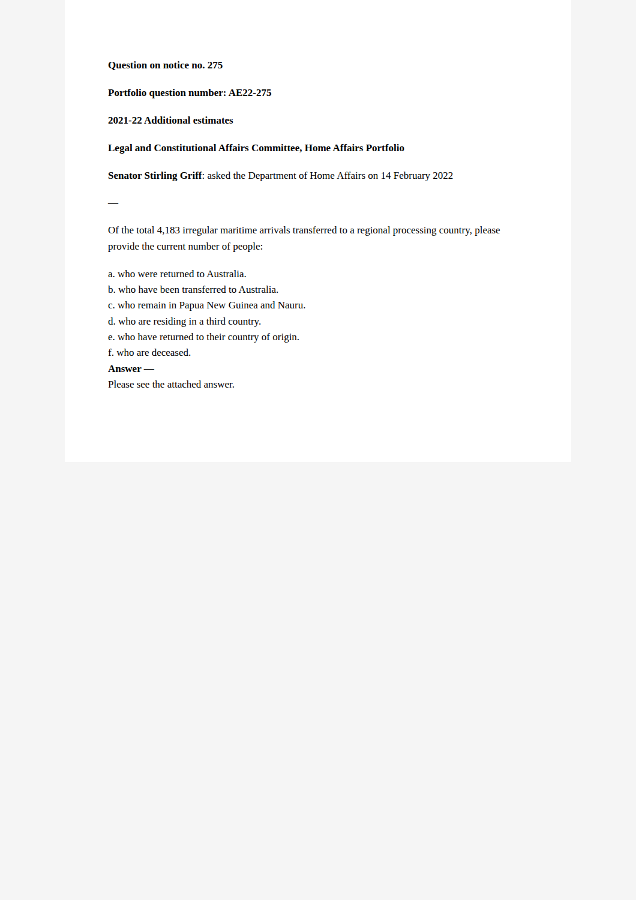Question on notice no. 275
Portfolio question number: AE22-275
2021-22 Additional estimates
Legal and Constitutional Affairs Committee, Home Affairs Portfolio
Senator Stirling Griff: asked the Department of Home Affairs on 14 February 2022
—
Of the total 4,183 irregular maritime arrivals transferred to a regional processing country, please provide the current number of people:
a. who were returned to Australia.
b. who have been transferred to Australia.
c. who remain in Papua New Guinea and Nauru.
d. who are residing in a third country.
e. who have returned to their country of origin.
f. who are deceased.
Answer —
Please see the attached answer.